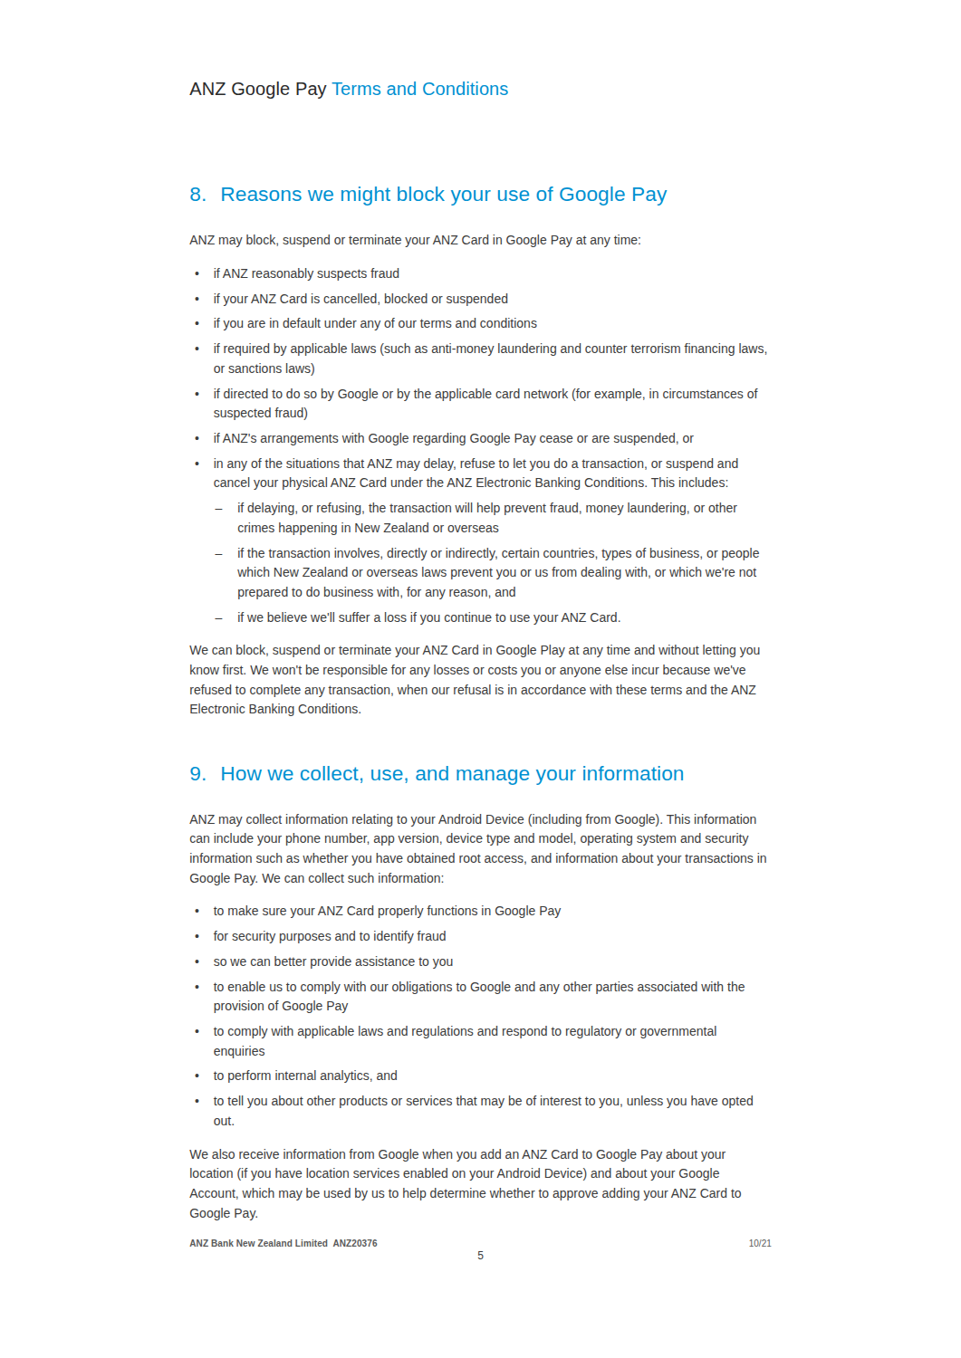ANZ Google Pay Terms and Conditions
8. Reasons we might block your use of Google Pay
ANZ may block, suspend or terminate your ANZ Card in Google Pay at any time:
if ANZ reasonably suspects fraud
if your ANZ Card is cancelled, blocked or suspended
if you are in default under any of our terms and conditions
if required by applicable laws (such as anti-money laundering and counter terrorism financing laws, or sanctions laws)
if directed to do so by Google or by the applicable card network (for example, in circumstances of suspected fraud)
if ANZ's arrangements with Google regarding Google Pay cease or are suspended, or
in any of the situations that ANZ may delay, refuse to let you do a transaction, or suspend and cancel your physical ANZ Card under the ANZ Electronic Banking Conditions. This includes:
if delaying, or refusing, the transaction will help prevent fraud, money laundering, or other crimes happening in New Zealand or overseas
if the transaction involves, directly or indirectly, certain countries, types of business, or people which New Zealand or overseas laws prevent you or us from dealing with, or which we're not prepared to do business with, for any reason, and
if we believe we'll suffer a loss if you continue to use your ANZ Card.
We can block, suspend or terminate your ANZ Card in Google Play at any time and without letting you know first. We won't be responsible for any losses or costs you or anyone else incur because we've refused to complete any transaction, when our refusal is in accordance with these terms and the ANZ Electronic Banking Conditions.
9. How we collect, use, and manage your information
ANZ may collect information relating to your Android Device (including from Google). This information can include your phone number, app version, device type and model, operating system and security information such as whether you have obtained root access, and information about your transactions in Google Pay. We can collect such information:
to make sure your ANZ Card properly functions in Google Pay
for security purposes and to identify fraud
so we can better provide assistance to you
to enable us to comply with our obligations to Google and any other parties associated with the provision of Google Pay
to comply with applicable laws and regulations and respond to regulatory or governmental enquiries
to perform internal analytics, and
to tell you about other products or services that may be of interest to you, unless you have opted out.
We also receive information from Google when you add an ANZ Card to Google Pay about your location (if you have location services enabled on your Android Device) and about your Google Account, which may be used by us to help determine whether to approve adding your ANZ Card to Google Pay.
ANZ Bank New Zealand Limited ANZ20376 10/21
5